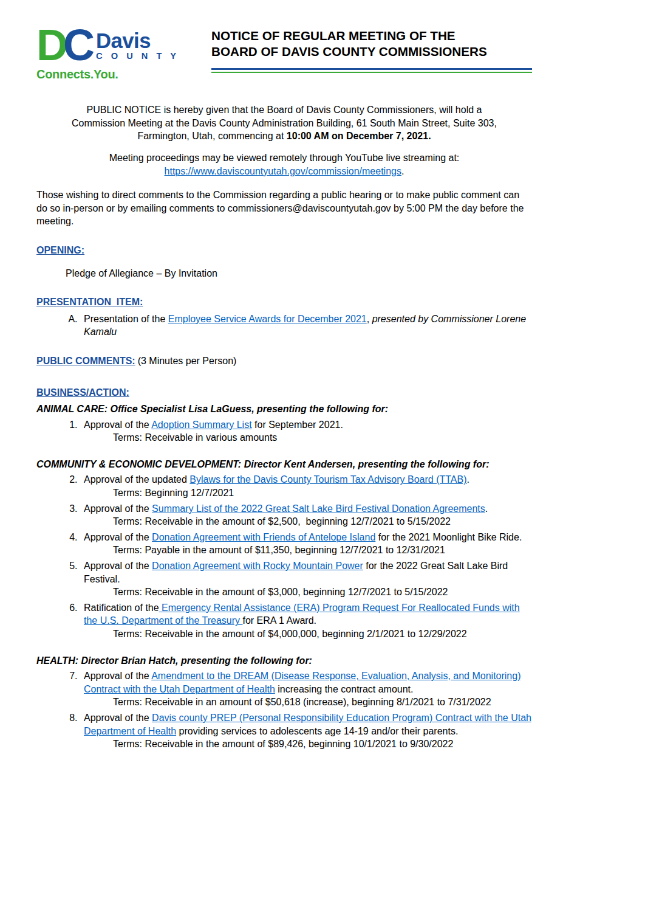DC Davis C O U N T Y
Connects.You.
NOTICE OF REGULAR MEETING OF THE
BOARD OF DAVIS COUNTY COMMISSIONERS
PUBLIC NOTICE is hereby given that the Board of Davis County Commissioners, will hold a Commission Meeting at the Davis County Administration Building, 61 South Main Street, Suite 303, Farmington, Utah, commencing at 10:00 AM on December 7, 2021.
Meeting proceedings may be viewed remotely through YouTube live streaming at:
https://www.daviscountyutah.gov/commission/meetings.
Those wishing to direct comments to the Commission regarding a public hearing or to make public comment can do so in-person or by emailing comments to commissioners@daviscountyutah.gov by 5:00 PM the day before the meeting.
OPENING:
Pledge of Allegiance – By Invitation
PRESENTATION ITEM:
Presentation of the Employee Service Awards for December 2021, presented by Commissioner Lorene Kamalu
PUBLIC COMMENTS:
(3 Minutes per Person)
BUSINESS/ACTION:
ANIMAL CARE: Office Specialist Lisa LaGuess, presenting the following for:
Approval of the Adoption Summary List for September 2021. Terms: Receivable in various amounts
COMMUNITY & ECONOMIC DEVELOPMENT: Director Kent Andersen, presenting the following for:
Approval of the updated Bylaws for the Davis County Tourism Tax Advisory Board (TTAB). Terms: Beginning 12/7/2021
Approval of the Summary List of the 2022 Great Salt Lake Bird Festival Donation Agreements. Terms: Receivable in the amount of $2,500, beginning 12/7/2021 to 5/15/2022
Approval of the Donation Agreement with Friends of Antelope Island for the 2021 Moonlight Bike Ride. Terms: Payable in the amount of $11,350, beginning 12/7/2021 to 12/31/2021
Approval of the Donation Agreement with Rocky Mountain Power for the 2022 Great Salt Lake Bird Festival. Terms: Receivable in the amount of $3,000, beginning 12/7/2021 to 5/15/2022
Ratification of the Emergency Rental Assistance (ERA) Program Request For Reallocated Funds with the U.S. Department of the Treasury for ERA 1 Award. Terms: Receivable in the amount of $4,000,000, beginning 2/1/2021 to 12/29/2022
HEALTH: Director Brian Hatch, presenting the following for:
Approval of the Amendment to the DREAM (Disease Response, Evaluation, Analysis, and Monitoring) Contract with the Utah Department of Health increasing the contract amount. Terms: Receivable in an amount of $50,618 (increase), beginning 8/1/2021 to 7/31/2022
Approval of the Davis county PREP (Personal Responsibility Education Program) Contract with the Utah Department of Health providing services to adolescents age 14-19 and/or their parents. Terms: Receivable in the amount of $89,426, beginning 10/1/2021 to 9/30/2022